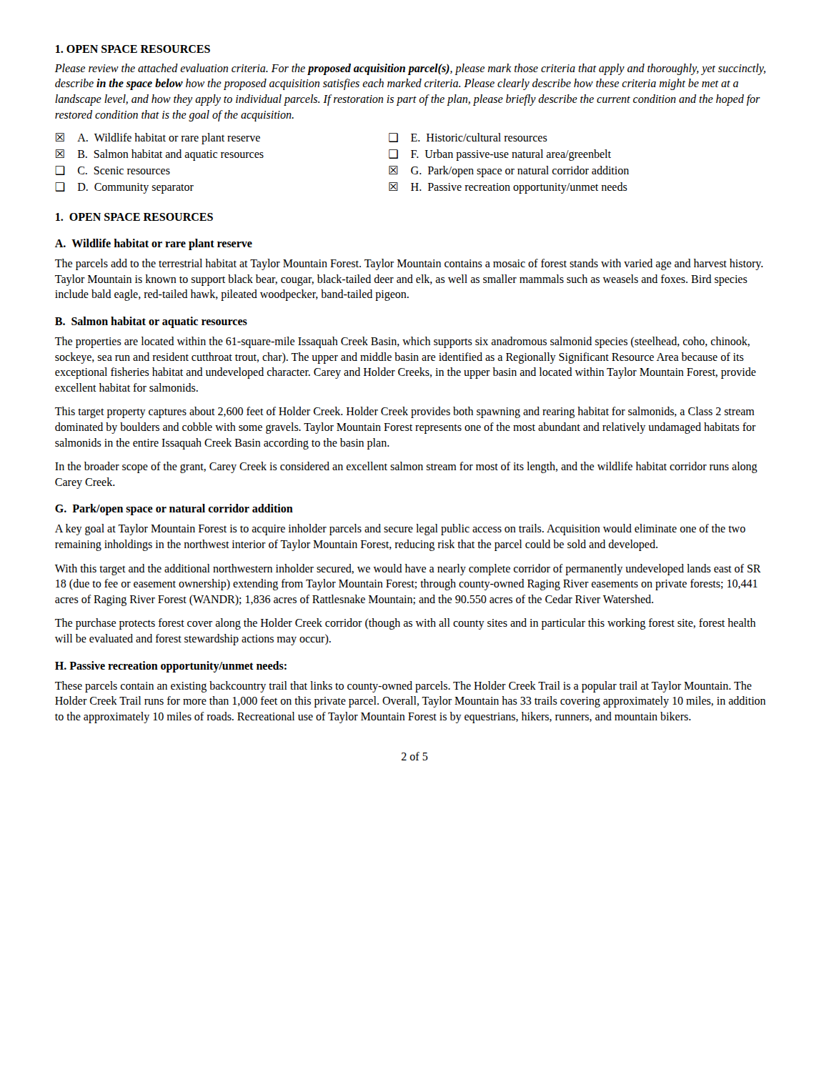1. OPEN SPACE RESOURCES
Please review the attached evaluation criteria. For the proposed acquisition parcel(s), please mark those criteria that apply and thoroughly, yet succinctly, describe in the space below how the proposed acquisition satisfies each marked criteria. Please clearly describe how these criteria might be met at a landscape level, and how they apply to individual parcels. If restoration is part of the plan, please briefly describe the current condition and the hoped for restored condition that is the goal of the acquisition.
| ☒ | A. Wildlife habitat or rare plant reserve | ❑ | E. Historic/cultural resources |
| ☒ | B. Salmon habitat and aquatic resources | ❑ | F. Urban passive-use natural area/greenbelt |
| ❑ | C. Scenic resources | ☒ | G. Park/open space or natural corridor addition |
| ❑ | D. Community separator | ☒ | H. Passive recreation opportunity/unmet needs |
1. OPEN SPACE RESOURCES
A. Wildlife habitat or rare plant reserve
The parcels add to the terrestrial habitat at Taylor Mountain Forest. Taylor Mountain contains a mosaic of forest stands with varied age and harvest history. Taylor Mountain is known to support black bear, cougar, black-tailed deer and elk, as well as smaller mammals such as weasels and foxes. Bird species include bald eagle, red-tailed hawk, pileated woodpecker, band-tailed pigeon.
B. Salmon habitat or aquatic resources
The properties are located within the 61-square-mile Issaquah Creek Basin, which supports six anadromous salmonid species (steelhead, coho, chinook, sockeye, sea run and resident cutthroat trout, char). The upper and middle basin are identified as a Regionally Significant Resource Area because of its exceptional fisheries habitat and undeveloped character. Carey and Holder Creeks, in the upper basin and located within Taylor Mountain Forest, provide excellent habitat for salmonids.
This target property captures about 2,600 feet of Holder Creek. Holder Creek provides both spawning and rearing habitat for salmonids, a Class 2 stream dominated by boulders and cobble with some gravels. Taylor Mountain Forest represents one of the most abundant and relatively undamaged habitats for salmonids in the entire Issaquah Creek Basin according to the basin plan.
In the broader scope of the grant, Carey Creek is considered an excellent salmon stream for most of its length, and the wildlife habitat corridor runs along Carey Creek.
G. Park/open space or natural corridor addition
A key goal at Taylor Mountain Forest is to acquire inholder parcels and secure legal public access on trails. Acquisition would eliminate one of the two remaining inholdings in the northwest interior of Taylor Mountain Forest, reducing risk that the parcel could be sold and developed.
With this target and the additional northwestern inholder secured, we would have a nearly complete corridor of permanently undeveloped lands east of SR 18 (due to fee or easement ownership) extending from Taylor Mountain Forest; through county-owned Raging River easements on private forests; 10,441 acres of Raging River Forest (WANDR); 1,836 acres of Rattlesnake Mountain; and the 90.550 acres of the Cedar River Watershed.
The purchase protects forest cover along the Holder Creek corridor (though as with all county sites and in particular this working forest site, forest health will be evaluated and forest stewardship actions may occur).
H. Passive recreation opportunity/unmet needs:
These parcels contain an existing backcountry trail that links to county-owned parcels. The Holder Creek Trail is a popular trail at Taylor Mountain. The Holder Creek Trail runs for more than 1,000 feet on this private parcel. Overall, Taylor Mountain has 33 trails covering approximately 10 miles, in addition to the approximately 10 miles of roads. Recreational use of Taylor Mountain Forest is by equestrians, hikers, runners, and mountain bikers.
2 of 5